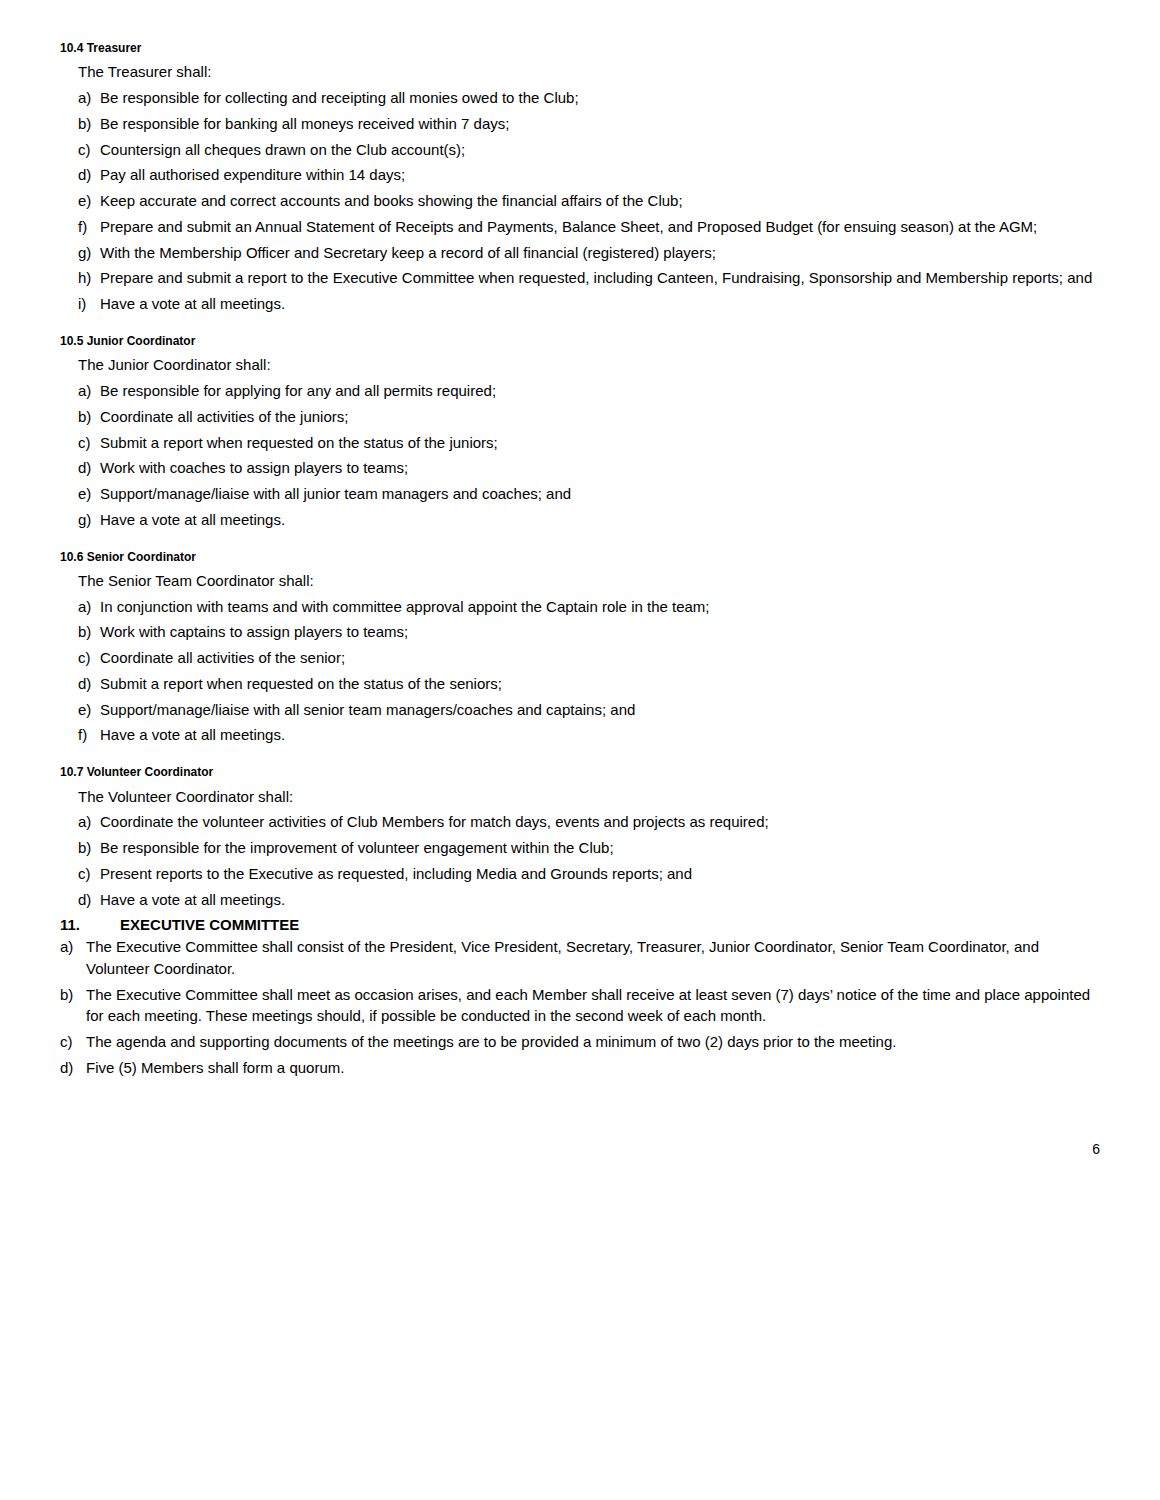10.4 Treasurer
The Treasurer shall:
a) Be responsible for collecting and receipting all monies owed to the Club;
b) Be responsible for banking all moneys received within 7 days;
c) Countersign all cheques drawn on the Club account(s);
d) Pay all authorised expenditure within 14 days;
e) Keep accurate and correct accounts and books showing the financial affairs of the Club;
f) Prepare and submit an Annual Statement of Receipts and Payments, Balance Sheet, and Proposed Budget (for ensuing season) at the AGM;
g) With the Membership Officer and Secretary keep a record of all financial (registered) players;
h) Prepare and submit a report to the Executive Committee when requested, including Canteen, Fundraising, Sponsorship and Membership reports; and
i) Have a vote at all meetings.
10.5 Junior Coordinator
The Junior Coordinator shall:
a) Be responsible for applying for any and all permits required;
b) Coordinate all activities of the juniors;
c) Submit a report when requested on the status of the juniors;
d) Work with coaches to assign players to teams;
e) Support/manage/liaise with all junior team managers and coaches; and
g) Have a vote at all meetings.
10.6 Senior Coordinator
The Senior Team Coordinator shall:
a) In conjunction with teams and with committee approval appoint the Captain role in the team;
b) Work with captains to assign players to teams;
c) Coordinate all activities of the senior;
d) Submit a report when requested on the status of the seniors;
e) Support/manage/liaise with all senior team managers/coaches and captains; and
f) Have a vote at all meetings.
10.7 Volunteer Coordinator
The Volunteer Coordinator shall:
a) Coordinate the volunteer activities of Club Members for match days, events and projects as required;
b) Be responsible for the improvement of volunteer engagement within the Club;
c) Present reports to the Executive as requested, including Media and Grounds reports; and
d) Have a vote at all meetings.
11. EXECUTIVE COMMITTEE
a) The Executive Committee shall consist of the President, Vice President, Secretary, Treasurer, Junior Coordinator, Senior Team Coordinator, and Volunteer Coordinator.
b) The Executive Committee shall meet as occasion arises, and each Member shall receive at least seven (7) days’ notice of the time and place appointed for each meeting. These meetings should, if possible be conducted in the second week of each month.
c) The agenda and supporting documents of the meetings are to be provided a minimum of two (2) days prior to the meeting.
d) Five (5) Members shall form a quorum.
6